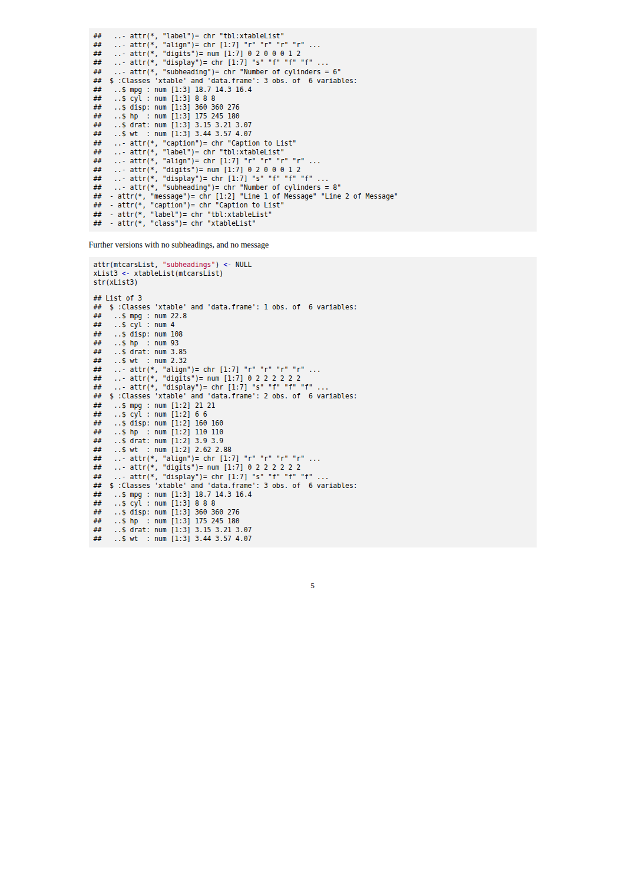##   ..- attr(*, "label")= chr "tbl:xtableList"
##   ..- attr(*, "align")= chr [1:7] "r" "r" "r" "r" ...
##   ..- attr(*, "digits")= num [1:7] 0 2 0 0 0 1 2
##   ..- attr(*, "display")= chr [1:7] "s" "f" "f" "f" ...
##   ..- attr(*, "subheading")= chr "Number of cylinders = 6"
##  $ :Classes 'xtable' and 'data.frame': 3 obs. of  6 variables:
##   ..$ mpg : num [1:3] 18.7 14.3 16.4
##   ..$ cyl : num [1:3] 8 8 8
##   ..$ disp: num [1:3] 360 360 276
##   ..$ hp  : num [1:3] 175 245 180
##   ..$ drat: num [1:3] 3.15 3.21 3.07
##   ..$ wt  : num [1:3] 3.44 3.57 4.07
##   ..- attr(*, "caption")= chr "Caption to List"
##   ..- attr(*, "label")= chr "tbl:xtableList"
##   ..- attr(*, "align")= chr [1:7] "r" "r" "r" "r" ...
##   ..- attr(*, "digits")= num [1:7] 0 2 0 0 0 1 2
##   ..- attr(*, "display")= chr [1:7] "s" "f" "f" "f" ...
##   ..- attr(*, "subheading")= chr "Number of cylinders = 8"
##  - attr(*, "message")= chr [1:2] "Line 1 of Message" "Line 2 of Message"
##  - attr(*, "caption")= chr "Caption to List"
##  - attr(*, "label")= chr "tbl:xtableList"
##  - attr(*, "class")= chr "xtableList"
Further versions with no subheadings, and no message
attr(mtcarsList, "subheadings") <- NULL
xList3 <- xtableList(mtcarsList)
str(xList3)
## List of 3
##  $ :Classes 'xtable' and 'data.frame': 1 obs. of  6 variables:
##   ..$ mpg : num 22.8
##   ..$ cyl : num 4
##   ..$ disp: num 108
##   ..$ hp  : num 93
##   ..$ drat: num 3.85
##   ..$ wt  : num 2.32
##   ..- attr(*, "align")= chr [1:7] "r" "r" "r" "r" ...
##   ..- attr(*, "digits")= num [1:7] 0 2 2 2 2 2 2
##   ..- attr(*, "display")= chr [1:7] "s" "f" "f" "f" ...
##  $ :Classes 'xtable' and 'data.frame': 2 obs. of  6 variables:
##   ..$ mpg : num [1:2] 21 21
##   ..$ cyl : num [1:2] 6 6
##   ..$ disp: num [1:2] 160 160
##   ..$ hp  : num [1:2] 110 110
##   ..$ drat: num [1:2] 3.9 3.9
##   ..$ wt  : num [1:2] 2.62 2.88
##   ..- attr(*, "align")= chr [1:7] "r" "r" "r" "r" ...
##   ..- attr(*, "digits")= num [1:7] 0 2 2 2 2 2 2
##   ..- attr(*, "display")= chr [1:7] "s" "f" "f" "f" ...
##  $ :Classes 'xtable' and 'data.frame': 3 obs. of  6 variables:
##   ..$ mpg : num [1:3] 18.7 14.3 16.4
##   ..$ cyl : num [1:3] 8 8 8
##   ..$ disp: num [1:3] 360 360 276
##   ..$ hp  : num [1:3] 175 245 180
##   ..$ drat: num [1:3] 3.15 3.21 3.07
##   ..$ wt  : num [1:3] 3.44 3.57 4.07
5